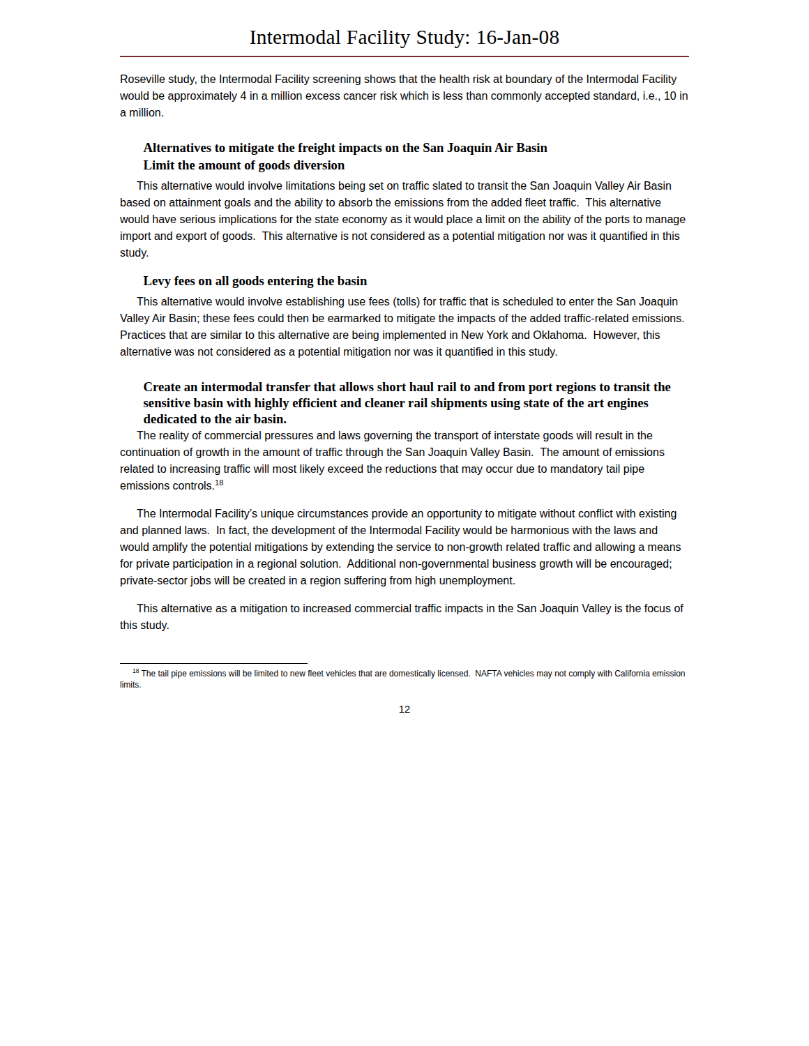Intermodal Facility Study: 16-Jan-08
Roseville study, the Intermodal Facility screening shows that the health risk at boundary of the Intermodal Facility would be approximately 4 in a million excess cancer risk which is less than commonly accepted standard, i.e., 10 in a million.
Alternatives to mitigate the freight impacts on the San Joaquin Air Basin
Limit the amount of goods diversion
This alternative would involve limitations being set on traffic slated to transit the San Joaquin Valley Air Basin based on attainment goals and the ability to absorb the emissions from the added fleet traffic. This alternative would have serious implications for the state economy as it would place a limit on the ability of the ports to manage import and export of goods. This alternative is not considered as a potential mitigation nor was it quantified in this study.
Levy fees on all goods entering the basin
This alternative would involve establishing use fees (tolls) for traffic that is scheduled to enter the San Joaquin Valley Air Basin; these fees could then be earmarked to mitigate the impacts of the added traffic-related emissions. Practices that are similar to this alternative are being implemented in New York and Oklahoma. However, this alternative was not considered as a potential mitigation nor was it quantified in this study.
Create an intermodal transfer that allows short haul rail to and from port regions to transit the sensitive basin with highly efficient and cleaner rail shipments using state of the art engines dedicated to the air basin.
The reality of commercial pressures and laws governing the transport of interstate goods will result in the continuation of growth in the amount of traffic through the San Joaquin Valley Basin. The amount of emissions related to increasing traffic will most likely exceed the reductions that may occur due to mandatory tail pipe emissions controls.18
The Intermodal Facility’s unique circumstances provide an opportunity to mitigate without conflict with existing and planned laws. In fact, the development of the Intermodal Facility would be harmonious with the laws and would amplify the potential mitigations by extending the service to non-growth related traffic and allowing a means for private participation in a regional solution. Additional non-governmental business growth will be encouraged; private-sector jobs will be created in a region suffering from high unemployment.
This alternative as a mitigation to increased commercial traffic impacts in the San Joaquin Valley is the focus of this study.
18 The tail pipe emissions will be limited to new fleet vehicles that are domestically licensed. NAFTA vehicles may not comply with California emission limits.
12